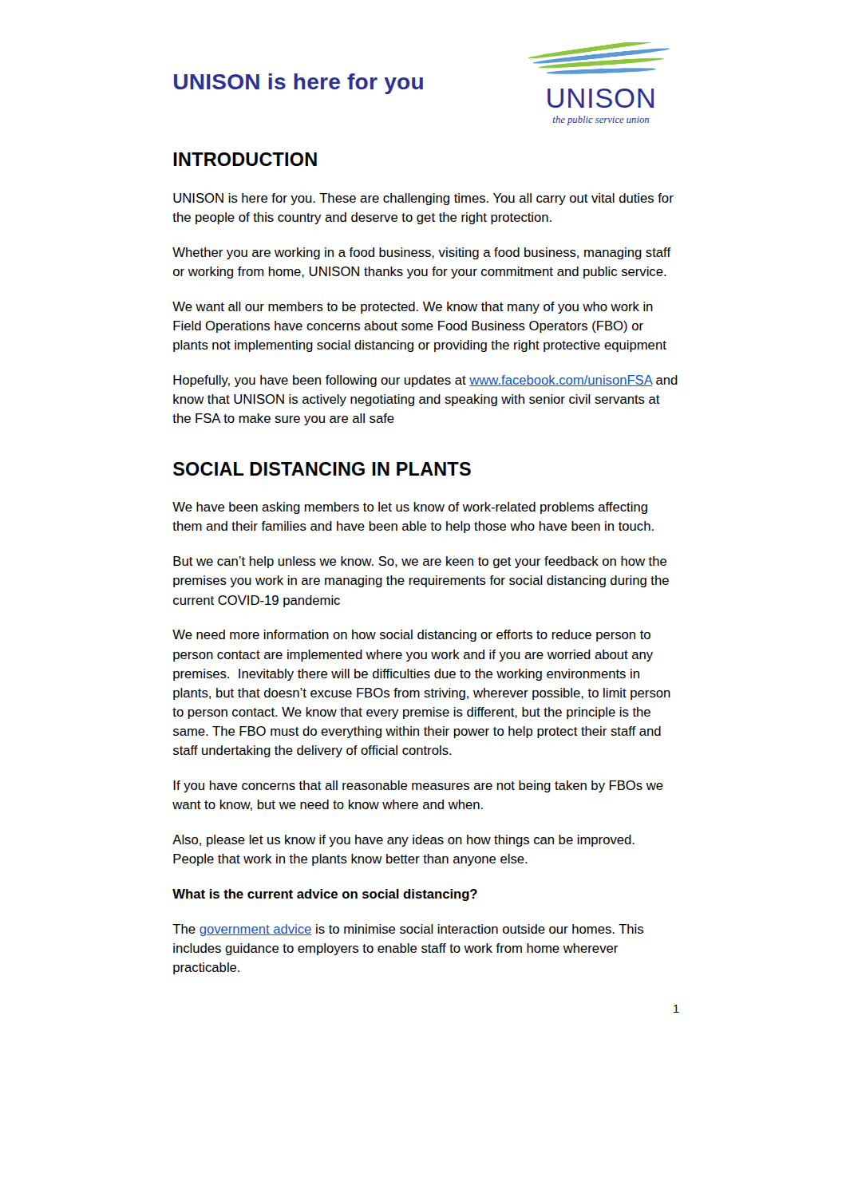UNISON
the public service union
UNISON is here for you
INTRODUCTION
UNISON is here for you. These are challenging times. You all carry out vital duties for the people of this country and deserve to get the right protection.
Whether you are working in a food business, visiting a food business, managing staff or working from home, UNISON thanks you for your commitment and public service.
We want all our members to be protected. We know that many of you who work in Field Operations have concerns about some Food Business Operators (FBO) or plants not implementing social distancing or providing the right protective equipment
Hopefully, you have been following our updates at www.facebook.com/unisonFSA and know that UNISON is actively negotiating and speaking with senior civil servants at the FSA to make sure you are all safe
SOCIAL DISTANCING IN PLANTS
We have been asking members to let us know of work-related problems affecting them and their families and have been able to help those who have been in touch.
But we can’t help unless we know. So, we are keen to get your feedback on how the premises you work in are managing the requirements for social distancing during the current COVID-19 pandemic
We need more information on how social distancing or efforts to reduce person to person contact are implemented where you work and if you are worried about any premises. Inevitably there will be difficulties due to the working environments in plants, but that doesn’t excuse FBOs from striving, wherever possible, to limit person to person contact. We know that every premise is different, but the principle is the same. The FBO must do everything within their power to help protect their staff and staff undertaking the delivery of official controls.
If you have concerns that all reasonable measures are not being taken by FBOs we want to know, but we need to know where and when.
Also, please let us know if you have any ideas on how things can be improved. People that work in the plants know better than anyone else.
What is the current advice on social distancing?
The government advice is to minimise social interaction outside our homes. This includes guidance to employers to enable staff to work from home wherever practicable.
1